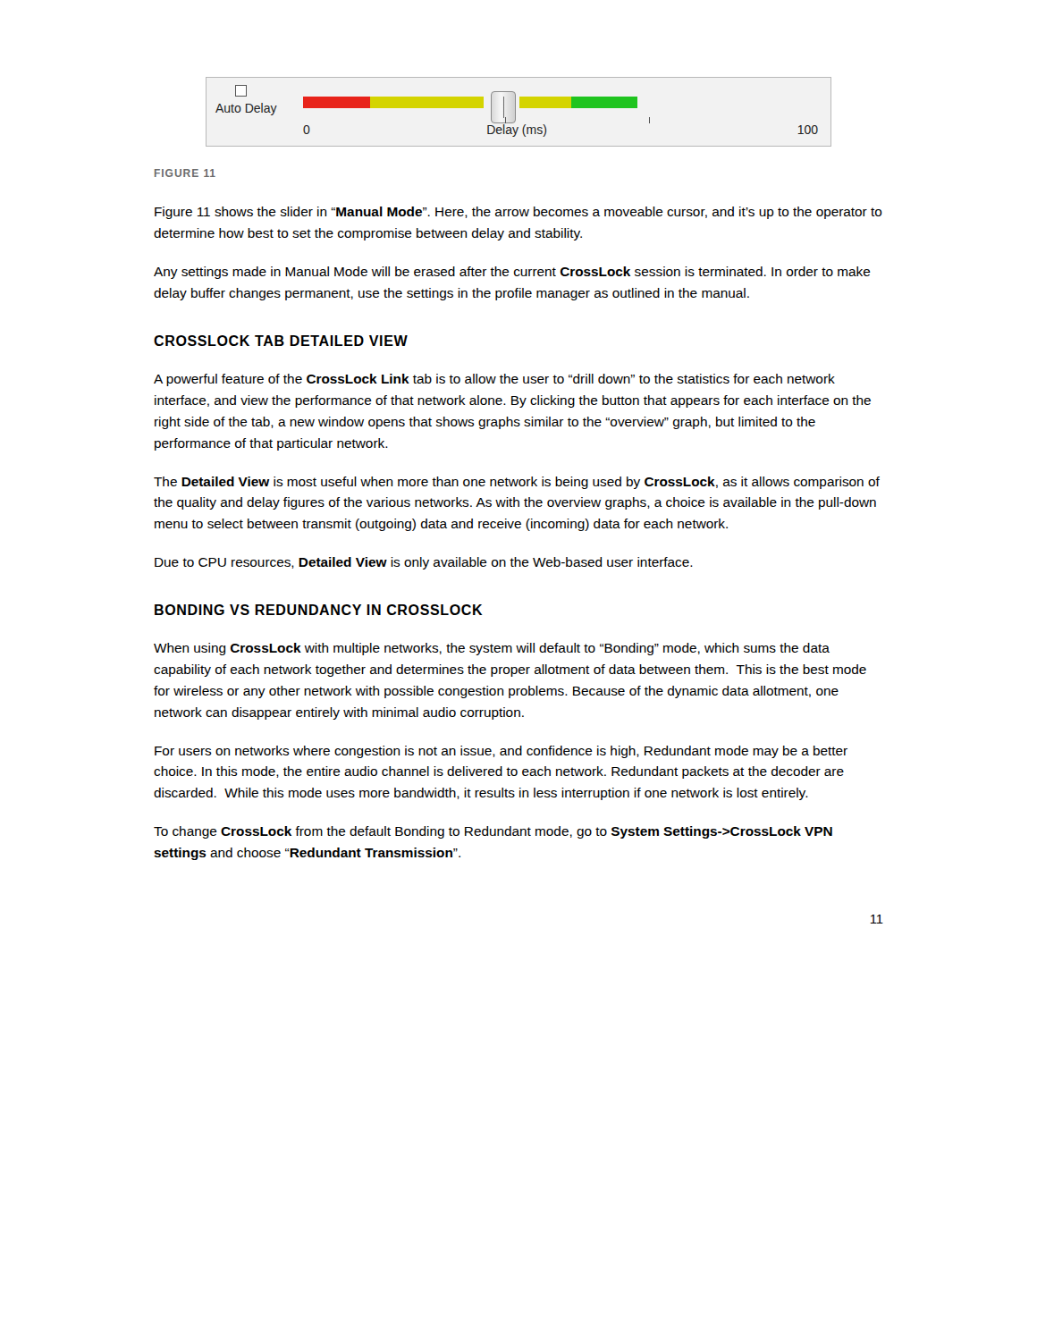Auto Delay
0 Delay (ms) 100
FIGURE 11
Figure 11 shows the slider in “Manual Mode”. Here, the arrow becomes a moveable cursor, and it’s up to the operator to determine how best to set the compromise between delay and stability.
Any settings made in Manual Mode will be erased after the current CrossLock session is terminated. In order to make delay buffer changes permanent, use the settings in the profile manager as outlined in the manual.
CROSSLOCK TAB DETAILED VIEW
A powerful feature of the CrossLock Link tab is to allow the user to “drill down” to the statistics for each network interface, and view the performance of that network alone. By clicking the button that appears for each interface on the right side of the tab, a new window opens that shows graphs similar to the “overview” graph, but limited to the performance of that particular network.
The Detailed View is most useful when more than one network is being used by CrossLock, as it allows comparison of the quality and delay figures of the various networks. As with the overview graphs, a choice is available in the pull-down menu to select between transmit (outgoing) data and receive (incoming) data for each network.
Due to CPU resources, Detailed View is only available on the Web-based user interface.
BONDING VS REDUNDANCY IN CROSSLOCK
When using CrossLock with multiple networks, the system will default to “Bonding” mode, which sums the data capability of each network together and determines the proper allotment of data between them. This is the best mode for wireless or any other network with possible congestion problems. Because of the dynamic data allotment, one network can disappear entirely with minimal audio corruption.
For users on networks where congestion is not an issue, and confidence is high, Redundant mode may be a better choice. In this mode, the entire audio channel is delivered to each network. Redundant packets at the decoder are discarded. While this mode uses more bandwidth, it results in less interruption if one network is lost entirely.
To change CrossLock from the default Bonding to Redundant mode, go to System Settings->CrossLock VPN settings and choose “Redundant Transmission”.
11